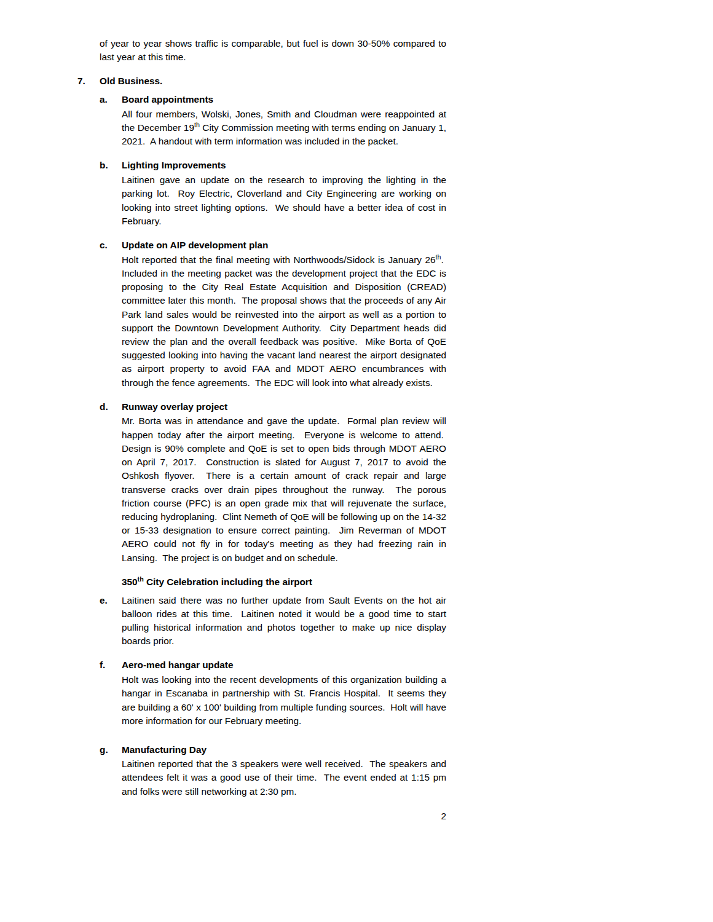of year to year shows traffic is comparable, but fuel is down 30-50% compared to last year at this time.
Old Business.
Board appointments All four members, Wolski, Jones, Smith and Cloudman were reappointed at the December 19th City Commission meeting with terms ending on January 1, 2021. A handout with term information was included in the packet.
Lighting Improvements Laitinen gave an update on the research to improving the lighting in the parking lot. Roy Electric, Cloverland and City Engineering are working on looking into street lighting options. We should have a better idea of cost in February.
Update on AIP development plan Holt reported that the final meeting with Northwoods/Sidock is January 26th. Included in the meeting packet was the development project that the EDC is proposing to the City Real Estate Acquisition and Disposition (CREAD) committee later this month. The proposal shows that the proceeds of any Air Park land sales would be reinvested into the airport as well as a portion to support the Downtown Development Authority. City Department heads did review the plan and the overall feedback was positive. Mike Borta of QoE suggested looking into having the vacant land nearest the airport designated as airport property to avoid FAA and MDOT AERO encumbrances with through the fence agreements. The EDC will look into what already exists.
Runway overlay project Mr. Borta was in attendance and gave the update. Formal plan review will happen today after the airport meeting. Everyone is welcome to attend. Design is 90% complete and QoE is set to open bids through MDOT AERO on April 7, 2017. Construction is slated for August 7, 2017 to avoid the Oshkosh flyover. There is a certain amount of crack repair and large transverse cracks over drain pipes throughout the runway. The porous friction course (PFC) is an open grade mix that will rejuvenate the surface, reducing hydroplaning. Clint Nemeth of QoE will be following up on the 14-32 or 15-33 designation to ensure correct painting. Jim Reverman of MDOT AERO could not fly in for today's meeting as they had freezing rain in Lansing. The project is on budget and on schedule.
350th City Celebration including the airport
Laitinen said there was no further update from Sault Events on the hot air balloon rides at this time. Laitinen noted it would be a good time to start pulling historical information and photos together to make up nice display boards prior.
Aero-med hangar update Holt was looking into the recent developments of this organization building a hangar in Escanaba in partnership with St. Francis Hospital. It seems they are building a 60' x 100' building from multiple funding sources. Holt will have more information for our February meeting.
Manufacturing Day Laitinen reported that the 3 speakers were well received. The speakers and attendees felt it was a good use of their time. The event ended at 1:15 pm and folks were still networking at 2:30 pm.
2